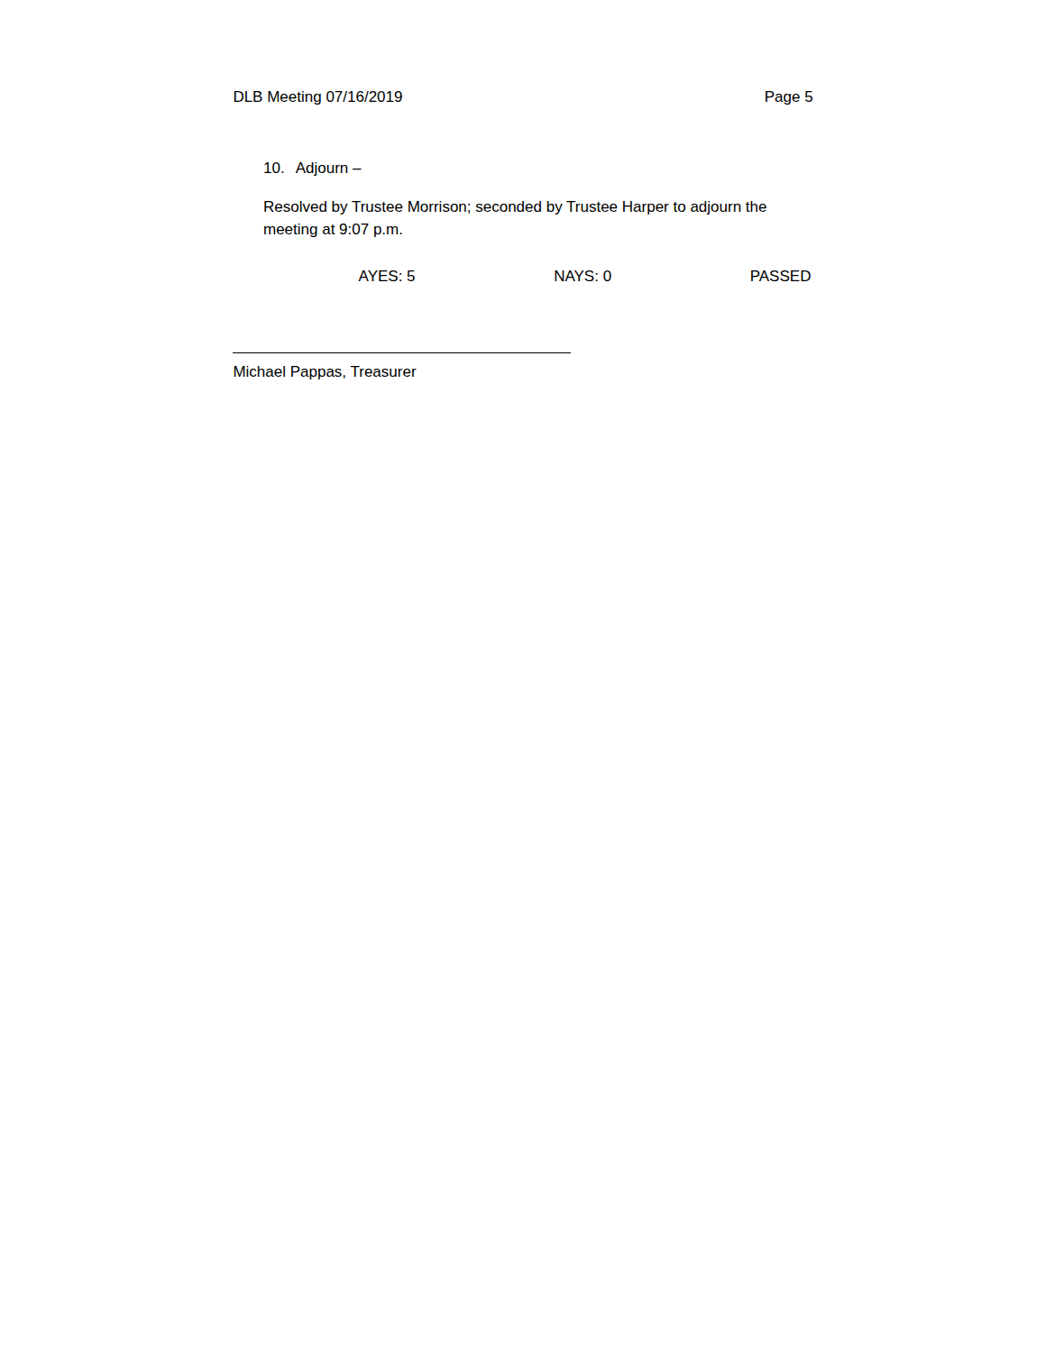DLB Meeting 07/16/2019
Page 5
10.
Adjourn –
Resolved by Trustee Morrison; seconded by Trustee Harper to adjourn the meeting at 9:07 p.m.
AYES: 5 NAYS: 0 PASSED
Michael Pappas, Treasurer